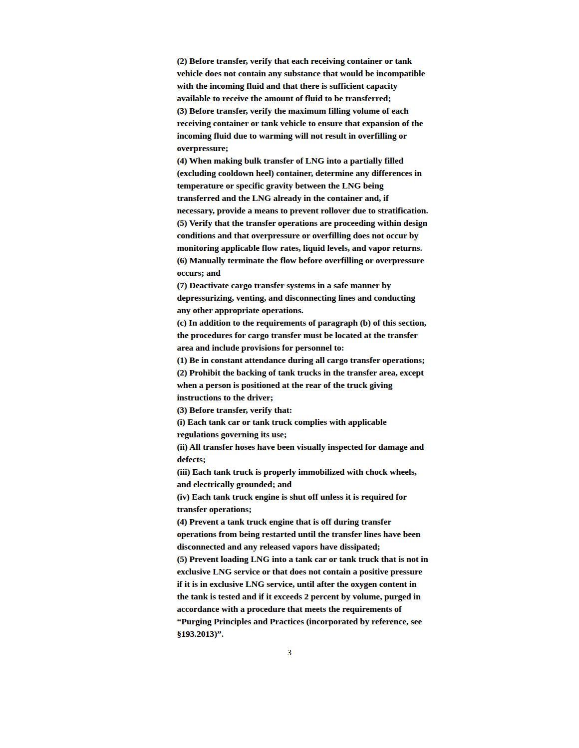(2) Before transfer, verify that each receiving container or tank vehicle does not contain any substance that would be incompatible with the incoming fluid and that there is sufficient capacity available to receive the amount of fluid to be transferred;
(3) Before transfer, verify the maximum filling volume of each receiving container or tank vehicle to ensure that expansion of the incoming fluid due to warming will not result in overfilling or overpressure;
(4) When making bulk transfer of LNG into a partially filled (excluding cooldown heel) container, determine any differences in temperature or specific gravity between the LNG being transferred and the LNG already in the container and, if necessary, provide a means to prevent rollover due to stratification.
(5) Verify that the transfer operations are proceeding within design conditions and that overpressure or overfilling does not occur by monitoring applicable flow rates, liquid levels, and vapor returns.
(6) Manually terminate the flow before overfilling or overpressure occurs; and
(7) Deactivate cargo transfer systems in a safe manner by depressurizing, venting, and disconnecting lines and conducting any other appropriate operations.
(c) In addition to the requirements of paragraph (b) of this section, the procedures for cargo transfer must be located at the transfer area and include provisions for personnel to:
(1) Be in constant attendance during all cargo transfer operations;
(2) Prohibit the backing of tank trucks in the transfer area, except when a person is positioned at the rear of the truck giving instructions to the driver;
(3) Before transfer, verify that:
(i) Each tank car or tank truck complies with applicable regulations governing its use;
(ii) All transfer hoses have been visually inspected for damage and defects;
(iii) Each tank truck is properly immobilized with chock wheels, and electrically grounded; and
(iv) Each tank truck engine is shut off unless it is required for transfer operations;
(4) Prevent a tank truck engine that is off during transfer operations from being restarted until the transfer lines have been disconnected and any released vapors have dissipated;
(5) Prevent loading LNG into a tank car or tank truck that is not in exclusive LNG service or that does not contain a positive pressure if it is in exclusive LNG service, until after the oxygen content in the tank is tested and if it exceeds 2 percent by volume, purged in accordance with a procedure that meets the requirements of “Purging Principles and Practices (incorporated by reference, see §193.2013)”.
3